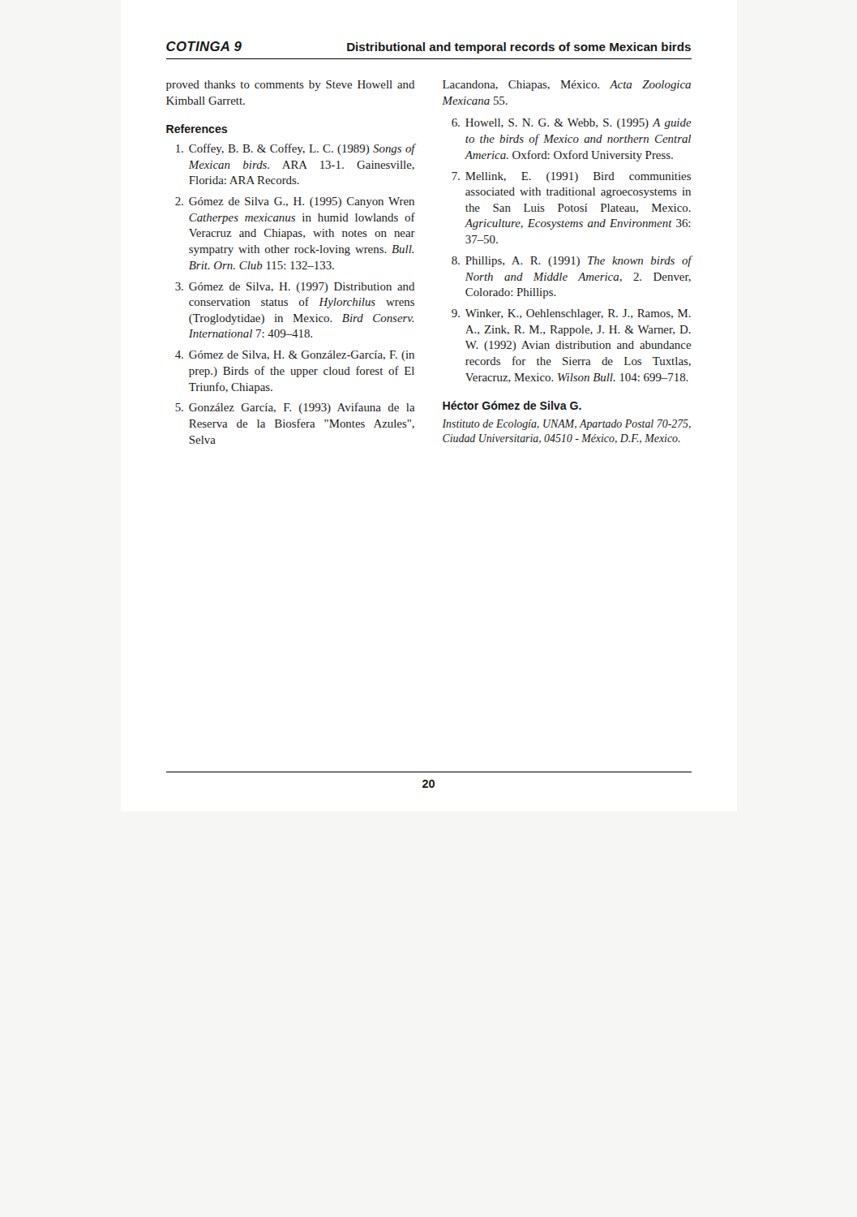COTINGA 9 Distributional and temporal records of some Mexican birds
proved thanks to comments by Steve Howell and Kimball Garrett.
References
Coffey, B. B. & Coffey, L. C. (1989) Songs of Mexican birds. ARA 13-1. Gainesville, Florida: ARA Records.
Gómez de Silva G., H. (1995) Canyon Wren Catherpes mexicanus in humid lowlands of Veracruz and Chiapas, with notes on near sympatry with other rock-loving wrens. Bull. Brit. Orn. Club 115: 132–133.
Gómez de Silva, H. (1997) Distribution and conservation status of Hylorchilus wrens (Troglodytidae) in Mexico. Bird Conserv. International 7: 409–418.
Gómez de Silva, H. & González-García, F. (in prep.) Birds of the upper cloud forest of El Triunfo, Chiapas.
González García, F. (1993) Avifauna de la Reserva de la Biosfera "Montes Azules", Selva
Lacandona, Chiapas, México. Acta Zoologica Mexicana 55.
Howell, S. N. G. & Webb, S. (1995) A guide to the birds of Mexico and northern Central America. Oxford: Oxford University Press.
Mellink, E. (1991) Bird communities associated with traditional agroecosystems in the San Luis Potosí Plateau, Mexico. Agriculture, Ecosystems and Environment 36: 37–50.
Phillips, A. R. (1991) The known birds of North and Middle America, 2. Denver, Colorado: Phillips.
Winker, K., Oehlenschlager, R. J., Ramos, M. A., Zink, R. M., Rappole, J. H. & Warner, D. W. (1992) Avian distribution and abundance records for the Sierra de Los Tuxtlas, Veracruz, Mexico. Wilson Bull. 104: 699–718.
Héctor Gómez de Silva G.
Instituto de Ecología, UNAM, Apartado Postal 70-275, Ciudad Universitaria, 04510 - México, D.F., Mexico.
20